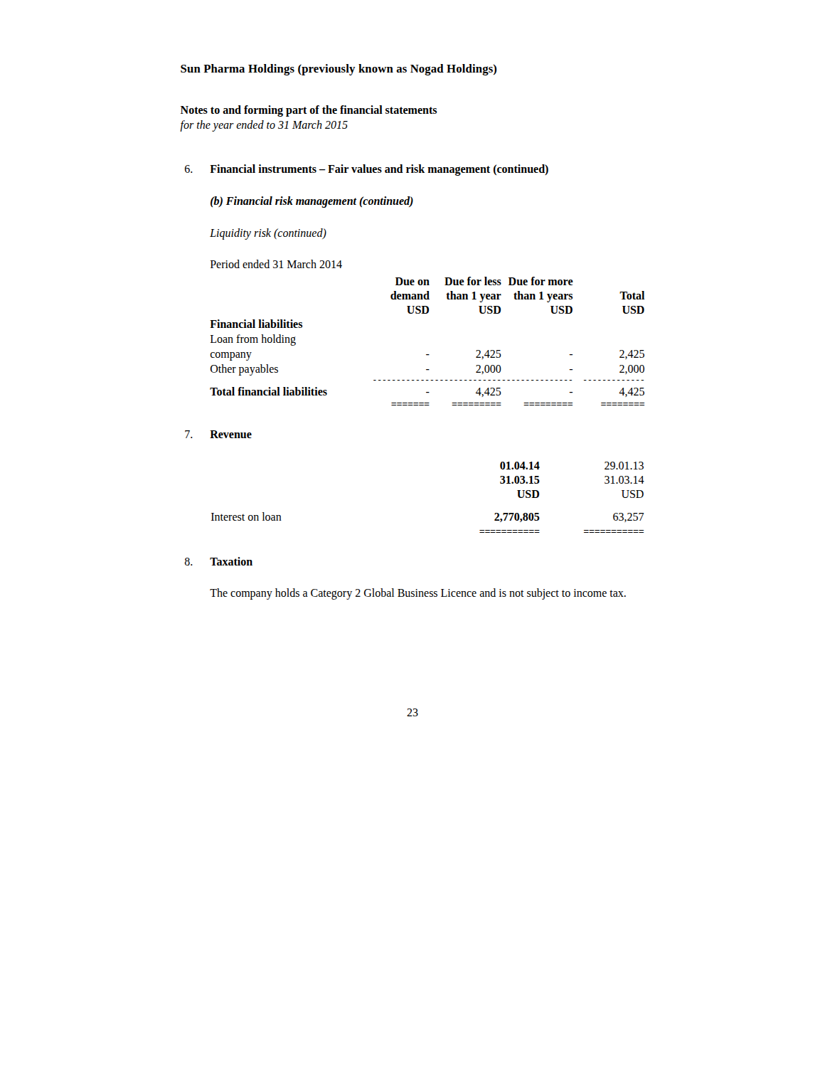Sun Pharma Holdings (previously known as Nogad Holdings)
Notes to and forming part of the financial statements
for the year ended to 31 March 2015
6. Financial instruments – Fair values and risk management (continued)
(b) Financial risk management (continued)
Liquidity risk (continued)
Period ended 31 March 2014
| | Due on demand USD | Due for less than 1 year USD | Due for more than 1 years USD | Total USD |
| --- | --- | --- | --- | --- |
| Financial liabilities | | | | |
| Loan from holding | | | | |
| company | - | 2,425 | - | 2,425 |
| Other payables | - | 2,000 | - | 2,000 |
| | ------------ | --------------- | --------------- | ------------- |
| Total financial liabilities | - | 4,425 | - | 4,425 |
| | ======= | ========= | ========= | ======== |
7. Revenue
| | 01.04.14 31.03.15 USD | 29.01.13 31.03.14 USD |
| Interest on loan | 2,770,805 | 63,257 |
| | =========== | =========== |
8. Taxation
The company holds a Category 2 Global Business Licence and is not subject to income tax.
23